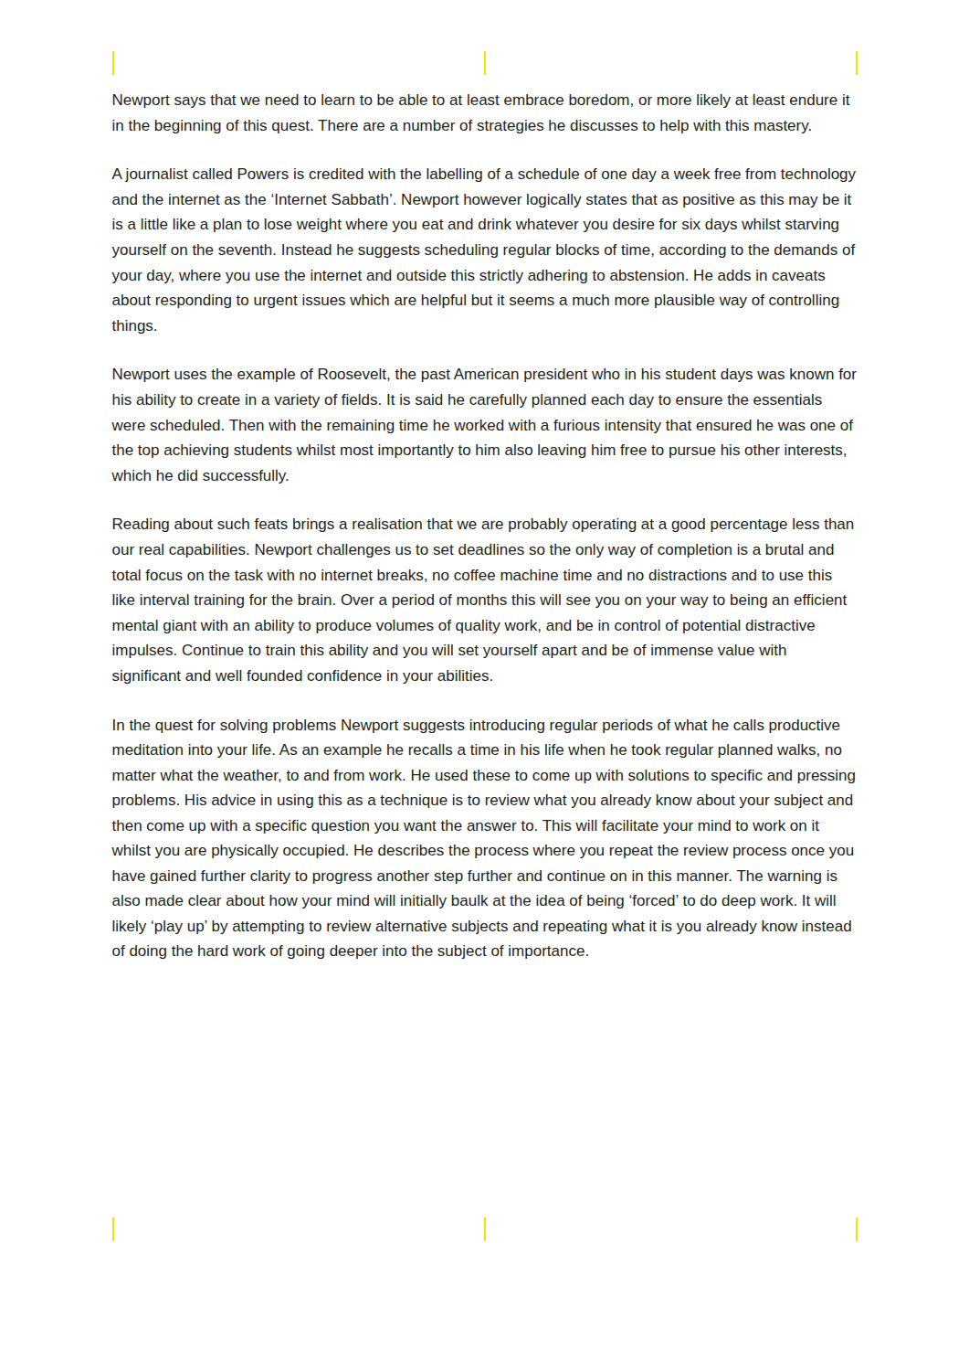Newport says that we need to learn to be able to at least embrace boredom, or more likely at least endure it in the beginning of this quest. There are a number of strategies he discusses to help with this mastery.
A journalist called Powers is credited with the labelling of a schedule of one day a week free from technology and the internet as the ‘Internet Sabbath’. Newport however logically states that as positive as this may be it is a little like a plan to lose weight where you eat and drink whatever you desire for six days whilst starving yourself on the seventh. Instead he suggests scheduling regular blocks of time, according to the demands of your day, where you use the internet and outside this strictly adhering to abstension. He adds in caveats about responding to urgent issues which are helpful but it seems a much more plausible way of controlling things.
Newport uses the example of Roosevelt, the past American president who in his student days was known for his ability to create in a variety of fields. It is said he carefully planned each day to ensure the essentials were scheduled. Then with the remaining time he worked with a furious intensity that ensured he was one of the top achieving students whilst most importantly to him also leaving him free to pursue his other interests, which he did successfully.
Reading about such feats brings a realisation that we are probably operating at a good percentage less than our real capabilities. Newport challenges us to set deadlines so the only way of completion is a brutal and total focus on the task with no internet breaks, no coffee machine time and no distractions and to use this like interval training for the brain. Over a period of months this will see you on your way to being an efficient mental giant with an ability to produce volumes of quality work, and be in control of potential distractive impulses. Continue to train this ability and you will set yourself apart and be of immense value with significant and well founded confidence in your abilities.
In the quest for solving problems Newport suggests introducing regular periods of what he calls productive meditation into your life. As an example he recalls a time in his life when he took regular planned walks, no matter what the weather, to and from work. He used these to come up with solutions to specific and pressing problems. His advice in using this as a technique is to review what you already know about your subject and then come up with a specific question you want the answer to. This will facilitate your mind to work on it whilst you are physically occupied. He describes the process where you repeat the review process once you have gained further clarity to progress another step further and continue on in this manner. The warning is also made clear about how your mind will initially baulk at the idea of being ‘forced’ to do deep work. It will likely ‘play up’ by attempting to review alternative subjects and repeating what it is you already know instead of doing the hard work of going deeper into the subject of importance.